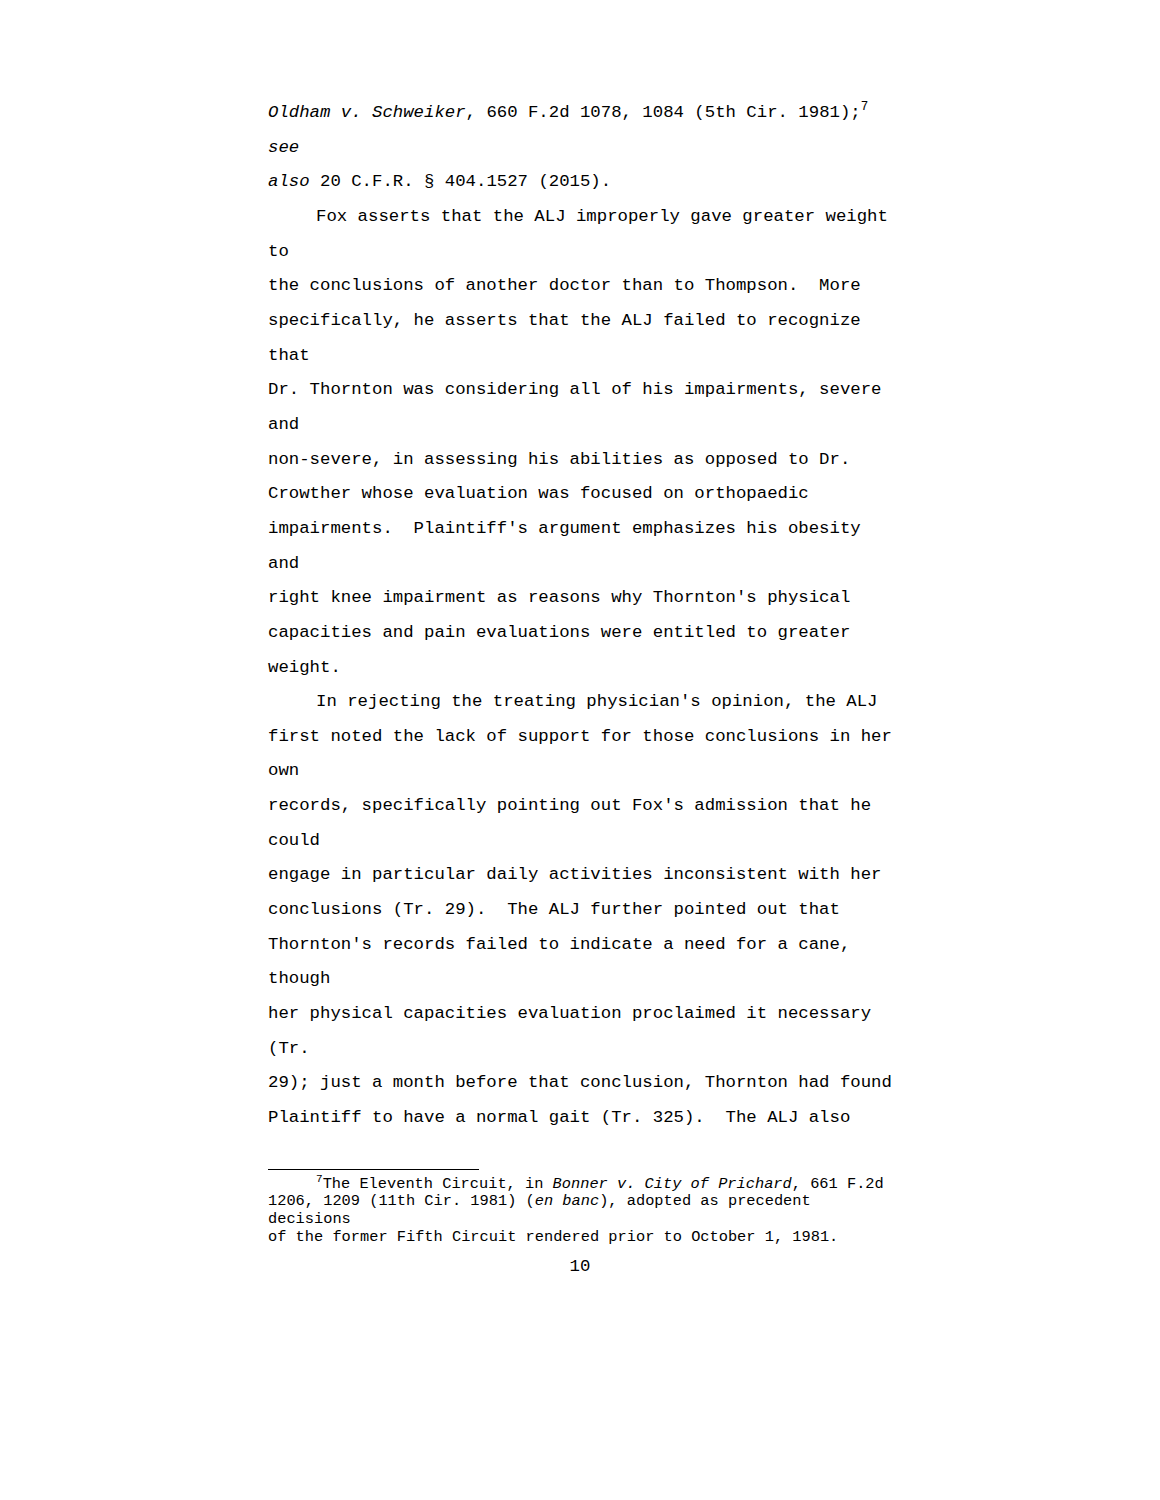Oldham v. Schweiker, 660 F.2d 1078, 1084 (5th Cir. 1981);7 see
also 20 C.F.R. § 404.1527 (2015).
Fox asserts that the ALJ improperly gave greater weight to
the conclusions of another doctor than to Thompson. More
specifically, he asserts that the ALJ failed to recognize that
Dr. Thornton was considering all of his impairments, severe and
non-severe, in assessing his abilities as opposed to Dr.
Crowther whose evaluation was focused on orthopaedic
impairments. Plaintiff's argument emphasizes his obesity and
right knee impairment as reasons why Thornton's physical
capacities and pain evaluations were entitled to greater weight.
In rejecting the treating physician's opinion, the ALJ
first noted the lack of support for those conclusions in her own
records, specifically pointing out Fox's admission that he could
engage in particular daily activities inconsistent with her
conclusions (Tr. 29). The ALJ further pointed out that
Thornton's records failed to indicate a need for a cane, though
her physical capacities evaluation proclaimed it necessary (Tr.
29); just a month before that conclusion, Thornton had found
Plaintiff to have a normal gait (Tr. 325). The ALJ also
7The Eleventh Circuit, in Bonner v. City of Prichard, 661 F.2d
1206, 1209 (11th Cir. 1981) (en banc), adopted as precedent decisions
of the former Fifth Circuit rendered prior to October 1, 1981.
10